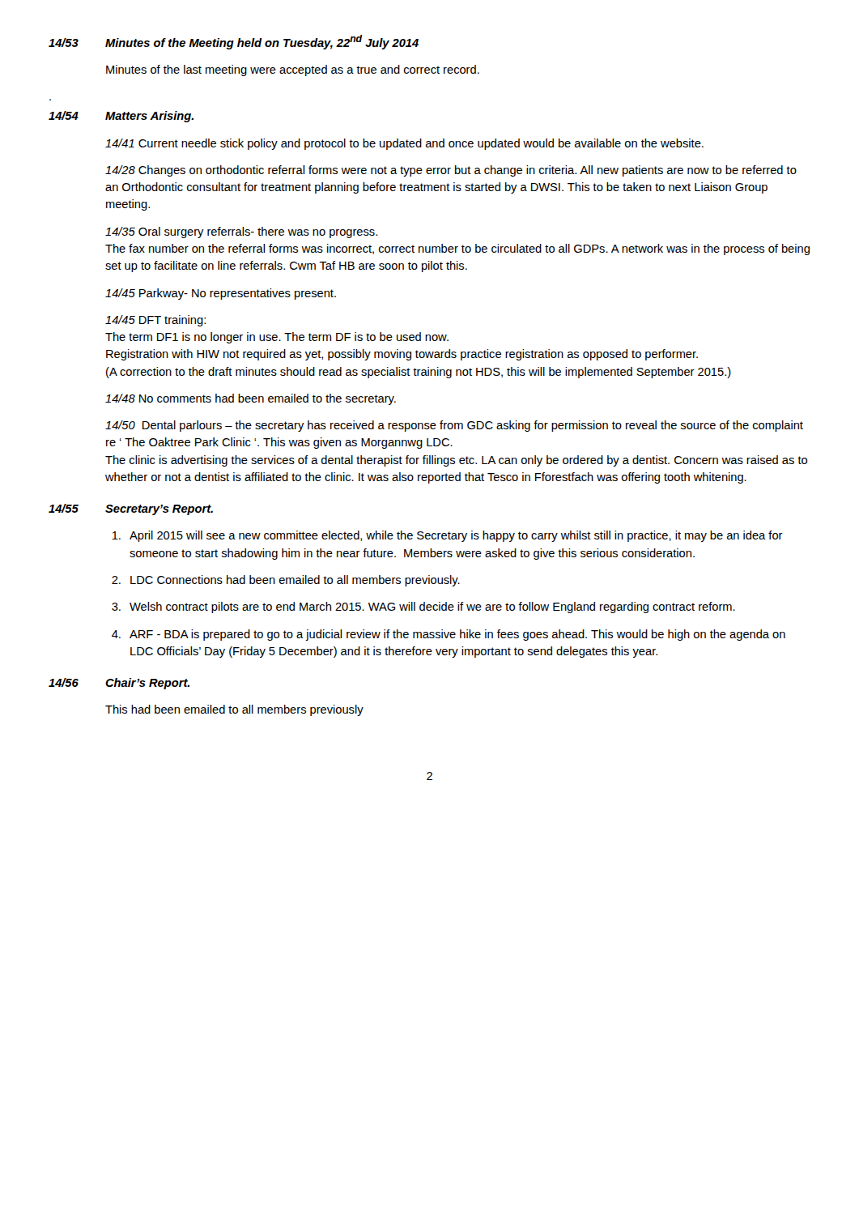14/53
Minutes of the Meeting held on Tuesday, 22nd July 2014
Minutes of the last meeting were accepted as a true and correct record.
.
14/54
Matters Arising.
14/41 Current needle stick policy and protocol to be updated and once updated would be available on the website.
14/28 Changes on orthodontic referral forms were not a type error but a change in criteria. All new patients are now to be referred to an Orthodontic consultant for treatment planning before treatment is started by a DWSI. This to be taken to next Liaison Group meeting.
14/35 Oral surgery referrals- there was no progress.
The fax number on the referral forms was incorrect, correct number to be circulated to all GDPs. A network was in the process of being set up to facilitate on line referrals. Cwm Taf HB are soon to pilot this.
14/45 Parkway- No representatives present.
14/45 DFT training:
The term DF1 is no longer in use. The term DF is to be used now.
Registration with HIW not required as yet, possibly moving towards practice registration as opposed to performer.
(A correction to the draft minutes should read as specialist training not HDS, this will be implemented September 2015.)
14/48 No comments had been emailed to the secretary.
14/50 Dental parlours – the secretary has received a response from GDC asking for permission to reveal the source of the complaint re ‘ The Oaktree Park Clinic ‘. This was given as Morgannwg LDC.
The clinic is advertising the services of a dental therapist for fillings etc. LA can only be ordered by a dentist. Concern was raised as to whether or not a dentist is affiliated to the clinic. It was also reported that Tesco in Fforestfach was offering tooth whitening.
14/55
Secretary’s Report.
April 2015 will see a new committee elected, while the Secretary is happy to carry whilst still in practice, it may be an idea for someone to start shadowing him in the near future. Members were asked to give this serious consideration.
LDC Connections had been emailed to all members previously.
Welsh contract pilots are to end March 2015. WAG will decide if we are to follow England regarding contract reform.
ARF - BDA is prepared to go to a judicial review if the massive hike in fees goes ahead. This would be high on the agenda on LDC Officials’ Day (Friday 5 December) and it is therefore very important to send delegates this year.
14/56
Chair’s Report.
This had been emailed to all members previously
2